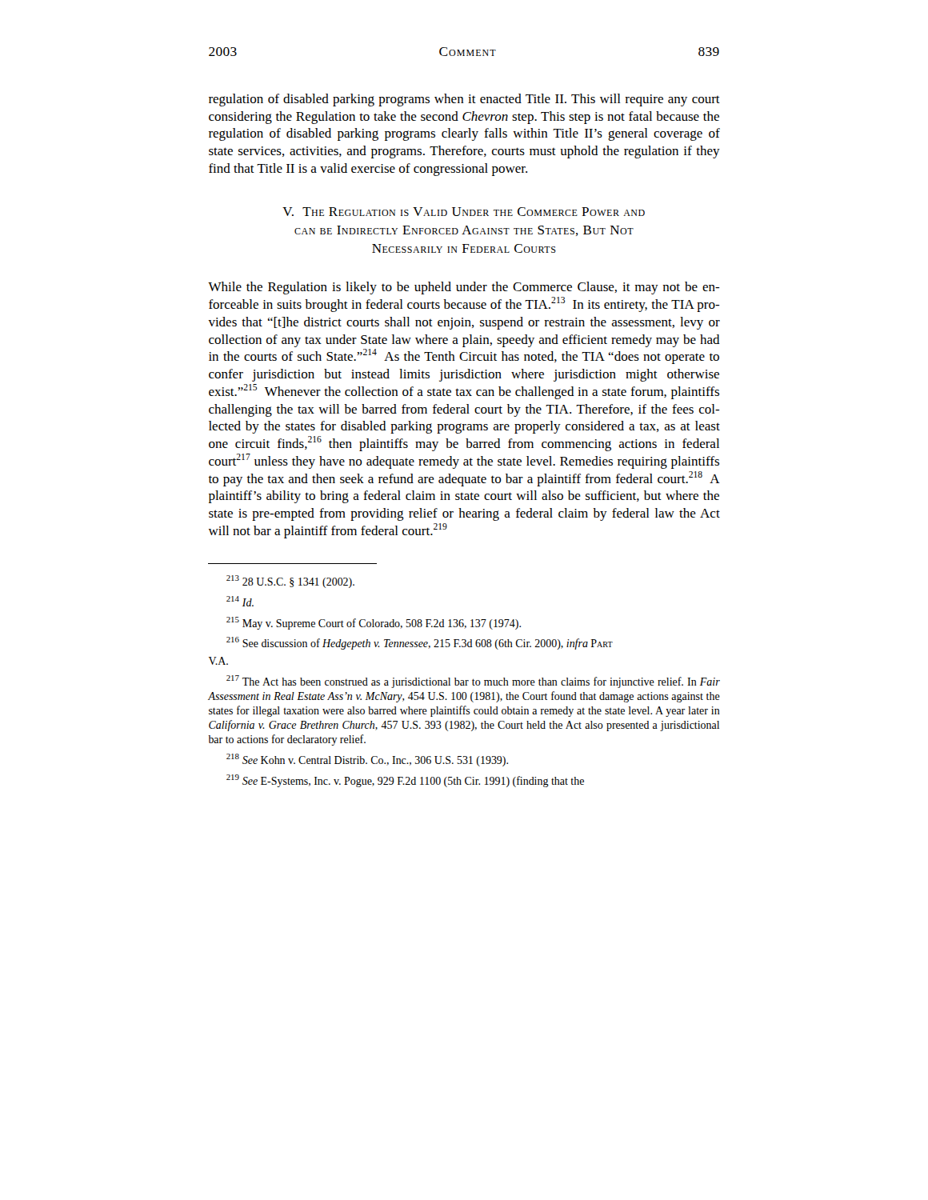2003 Comment 839
regulation of disabled parking programs when it enacted Title II. This will require any court considering the Regulation to take the second Chevron step. This step is not fatal because the regulation of disabled parking programs clearly falls within Title II’s general coverage of state services, activities, and programs. Therefore, courts must uphold the regulation if they find that Title II is a valid exercise of congressional power.
V. The Regulation is Valid Under the Commerce Power and can be Indirectly Enforced Against the States, But Not Necessarily in Federal Courts
While the Regulation is likely to be upheld under the Commerce Clause, it may not be enforceable in suits brought in federal courts because of the TIA.213 In its entirety, the TIA provides that “[t]he district courts shall not enjoin, suspend or restrain the assessment, levy or collection of any tax under State law where a plain, speedy and efficient remedy may be had in the courts of such State.”214 As the Tenth Circuit has noted, the TIA “does not operate to confer jurisdiction but instead limits jurisdiction where jurisdiction might otherwise exist.”215 Whenever the collection of a state tax can be challenged in a state forum, plaintiffs challenging the tax will be barred from federal court by the TIA. Therefore, if the fees collected by the states for disabled parking programs are properly considered a tax, as at least one circuit finds,216 then plaintiffs may be barred from commencing actions in federal court217 unless they have no adequate remedy at the state level. Remedies requiring plaintiffs to pay the tax and then seek a refund are adequate to bar a plaintiff from federal court.218 A plaintiff’s ability to bring a federal claim in state court will also be sufficient, but where the state is pre-empted from providing relief or hearing a federal claim by federal law the Act will not bar a plaintiff from federal court.219
21328 U.S.C. § 1341 (2002).
214 Id.
215 May v. Supreme Court of Colorado, 508 F.2d 136, 137 (1974).
216 See discussion of Hedgepeth v. Tennessee, 215 F.3d 608 (6th Cir. 2000), infra Part
V.A.
217 The Act has been construed as a jurisdictional bar to much more than claims for injunctive relief. In Fair Assessment in Real Estate Ass’n v. McNary, 454 U.S. 100 (1981), the Court found that damage actions against the states for illegal taxation were also barred where plaintiffs could obtain a remedy at the state level. A year later in California v. Grace Brethren Church, 457 U.S. 393 (1982), the Court held the Act also presented a jurisdictional bar to actions for declaratory relief.
218 See Kohn v. Central Distrib. Co., Inc., 306 U.S. 531 (1939).
219 See E-Systems, Inc. v. Pogue, 929 F.2d 1100 (5th Cir. 1991) (finding that the